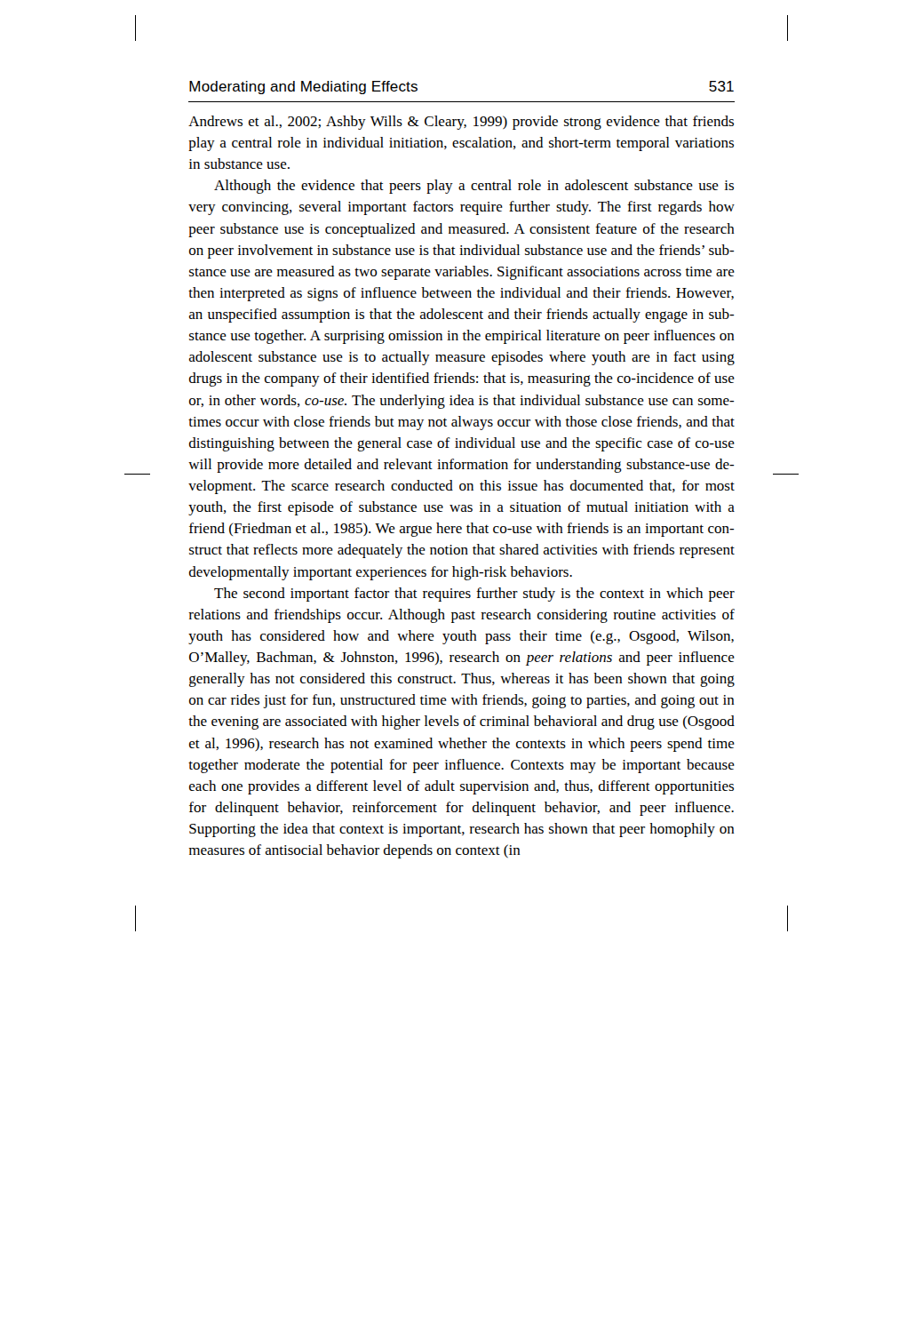Moderating and Mediating Effects 531
Andrews et al., 2002; Ashby Wills & Cleary, 1999) provide strong evidence that friends play a central role in individual initiation, escalation, and short-term temporal variations in substance use.
Although the evidence that peers play a central role in adolescent substance use is very convincing, several important factors require further study. The first regards how peer substance use is conceptualized and measured. A consistent feature of the research on peer involvement in substance use is that individual substance use and the friends’ substance use are measured as two separate variables. Significant associations across time are then interpreted as signs of influence between the individual and their friends. However, an unspecified assumption is that the adolescent and their friends actually engage in substance use together. A surprising omission in the empirical literature on peer influences on adolescent substance use is to actually measure episodes where youth are in fact using drugs in the company of their identified friends: that is, measuring the co-incidence of use or, in other words, co-use. The underlying idea is that individual substance use can sometimes occur with close friends but may not always occur with those close friends, and that distinguishing between the general case of individual use and the specific case of co-use will provide more detailed and relevant information for understanding substance-use development. The scarce research conducted on this issue has documented that, for most youth, the first episode of substance use was in a situation of mutual initiation with a friend (Friedman et al., 1985). We argue here that co-use with friends is an important construct that reflects more adequately the notion that shared activities with friends represent developmentally important experiences for high-risk behaviors.
The second important factor that requires further study is the context in which peer relations and friendships occur. Although past research considering routine activities of youth has considered how and where youth pass their time (e.g., Osgood, Wilson, O’Malley, Bachman, & Johnston, 1996), research on peer relations and peer influence generally has not considered this construct. Thus, whereas it has been shown that going on car rides just for fun, unstructured time with friends, going to parties, and going out in the evening are associated with higher levels of criminal behavioral and drug use (Osgood et al, 1996), research has not examined whether the contexts in which peers spend time together moderate the potential for peer influence. Contexts may be important because each one provides a different level of adult supervision and, thus, different opportunities for delinquent behavior, reinforcement for delinquent behavior, and peer influence. Supporting the idea that context is important, research has shown that peer homophily on measures of antisocial behavior depends on context (in